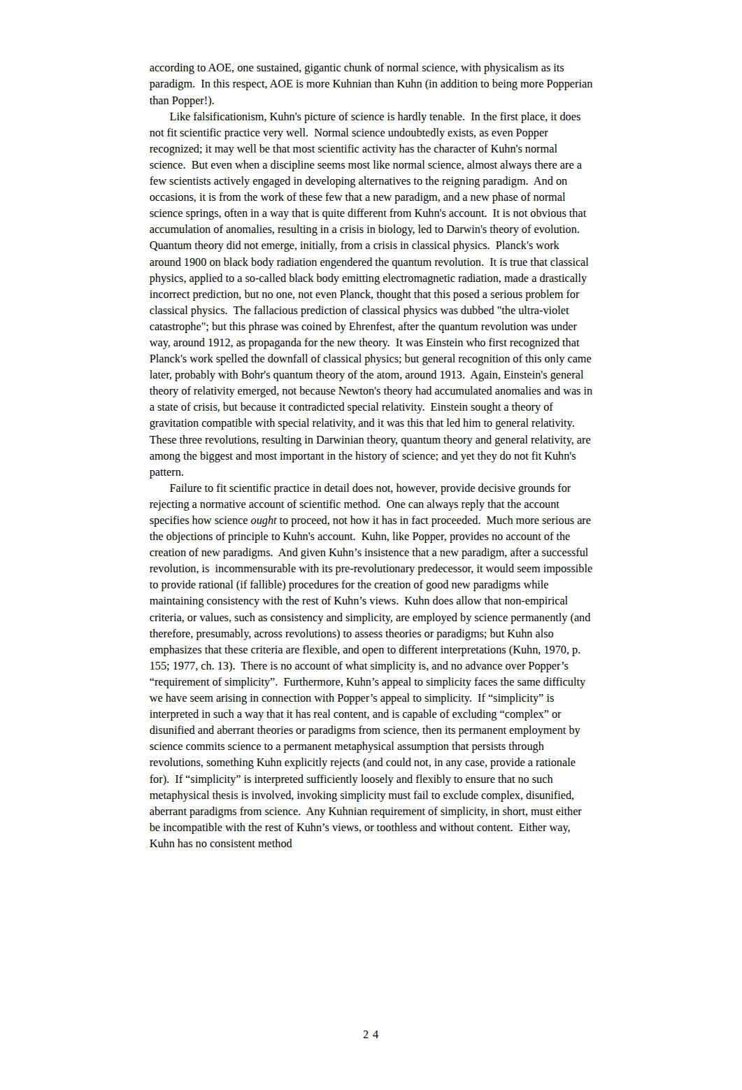according to AOE, one sustained, gigantic chunk of normal science, with physicalism as its paradigm. In this respect, AOE is more Kuhnian than Kuhn (in addition to being more Popperian than Popper!).
Like falsificationism, Kuhn's picture of science is hardly tenable. In the first place, it does not fit scientific practice very well. Normal science undoubtedly exists, as even Popper recognized; it may well be that most scientific activity has the character of Kuhn's normal science. But even when a discipline seems most like normal science, almost always there are a few scientists actively engaged in developing alternatives to the reigning paradigm. And on occasions, it is from the work of these few that a new paradigm, and a new phase of normal science springs, often in a way that is quite different from Kuhn's account. It is not obvious that accumulation of anomalies, resulting in a crisis in biology, led to Darwin's theory of evolution. Quantum theory did not emerge, initially, from a crisis in classical physics. Planck's work around 1900 on black body radiation engendered the quantum revolution. It is true that classical physics, applied to a so-called black body emitting electromagnetic radiation, made a drastically incorrect prediction, but no one, not even Planck, thought that this posed a serious problem for classical physics. The fallacious prediction of classical physics was dubbed "the ultra-violet catastrophe"; but this phrase was coined by Ehrenfest, after the quantum revolution was under way, around 1912, as propaganda for the new theory. It was Einstein who first recognized that Planck's work spelled the downfall of classical physics; but general recognition of this only came later, probably with Bohr's quantum theory of the atom, around 1913. Again, Einstein's general theory of relativity emerged, not because Newton's theory had accumulated anomalies and was in a state of crisis, but because it contradicted special relativity. Einstein sought a theory of gravitation compatible with special relativity, and it was this that led him to general relativity. These three revolutions, resulting in Darwinian theory, quantum theory and general relativity, are among the biggest and most important in the history of science; and yet they do not fit Kuhn's pattern.
Failure to fit scientific practice in detail does not, however, provide decisive grounds for rejecting a normative account of scientific method. One can always reply that the account specifies how science ought to proceed, not how it has in fact proceeded. Much more serious are the objections of principle to Kuhn's account. Kuhn, like Popper, provides no account of the creation of new paradigms. And given Kuhn’s insistence that a new paradigm, after a successful revolution, is incommensurable with its pre-revolutionary predecessor, it would seem impossible to provide rational (if fallible) procedures for the creation of good new paradigms while maintaining consistency with the rest of Kuhn’s views. Kuhn does allow that non-empirical criteria, or values, such as consistency and simplicity, are employed by science permanently (and therefore, presumably, across revolutions) to assess theories or paradigms; but Kuhn also emphasizes that these criteria are flexible, and open to different interpretations (Kuhn, 1970, p. 155; 1977, ch. 13). There is no account of what simplicity is, and no advance over Popper’s “requirement of simplicity”. Furthermore, Kuhn’s appeal to simplicity faces the same difficulty we have seem arising in connection with Popper’s appeal to simplicity. If “simplicity” is interpreted in such a way that it has real content, and is capable of excluding “complex” or disunified and aberrant theories or paradigms from science, then its permanent employment by science commits science to a permanent metaphysical assumption that persists through revolutions, something Kuhn explicitly rejects (and could not, in any case, provide a rationale for). If “simplicity” is interpreted sufficiently loosely and flexibly to ensure that no such metaphysical thesis is involved, invoking simplicity must fail to exclude complex, disunified, aberrant paradigms from science. Any Kuhnian requirement of simplicity, in short, must either be incompatible with the rest of Kuhn’s views, or toothless and without content. Either way, Kuhn has no consistent method
2 4